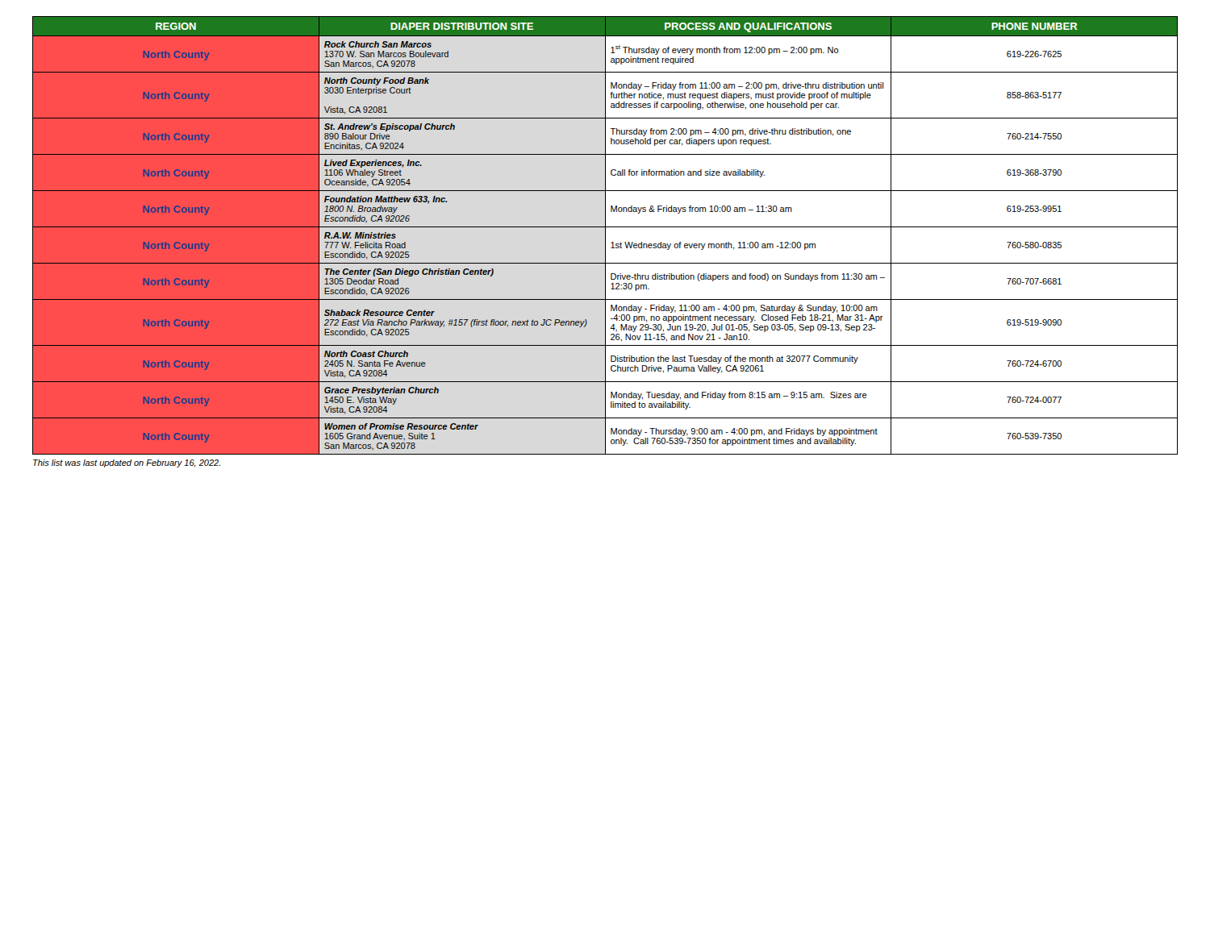| REGION | DIAPER DISTRIBUTION SITE | PROCESS AND QUALIFICATIONS | PHONE NUMBER |
| --- | --- | --- | --- |
| North County | Rock Church San Marcos 1370 W. San Marcos Boulevard San Marcos, CA 92078 | 1 st Thursday of every month from 12:00 pm – 2:00 pm. No appointment required | 619-226-7625 |
| North County | North County Food Bank 3030 Enterprise Court Vista, CA 92081 | Monday – Friday from 11:00 am – 2:00 pm, drive-thru distribution until further notice, must request diapers, must provide proof of multiple addresses if carpooling, otherwise, one household per car. | 858-863-5177 |
| North County | St. Andrew’s Episcopal Church 890 Balour Drive Encinitas, CA 92024 | Thursday from 2:00 pm – 4:00 pm, drive-thru distribution, one household per car, diapers upon request. | 760-214-7550 |
| North County | Lived Experiences, Inc. 1106 Whaley Street Oceanside, CA 92054 | Call for information and size availability. | 619-368-3790 |
| North County | Foundation Matthew 633, Inc. 1800 N. Broadway Escondido, CA 92026 | Mondays & Fridays from 10:00 am – 11:30 am | 619-253-9951 |
| North County | R.A.W. Ministries 777 W. Felicita Road Escondido, CA 92025 | 1st Wednesday of every month, 11:00 am -12:00 pm | 760-580-0835 |
| North County | The Center (San Diego Christian Center) 1305 Deodar Road Escondido, CA 92026 | Drive-thru distribution (diapers and food) on Sundays from 11:30 am – 12:30 pm. | 760-707-6681 |
| North County | Shaback Resource Center 272 East Via Rancho Parkway, #157 (first floor, next to JC Penney) Escondido, CA 92025 | Monday - Friday, 11:00 am - 4:00 pm, Saturday & Sunday, 10:00 am -4:00 pm, no appointment necessary. Closed Feb 18-21, Mar 31- Apr 4, May 29-30, Jun 19-20, Jul 01-05, Sep 03-05, Sep 09-13, Sep 23-26, Nov 11-15, and Nov 21 - Jan10. | 619-519-9090 |
| North County | North Coast Church 2405 N. Santa Fe Avenue Vista, CA 92084 | Distribution the last Tuesday of the month at 32077 Community Church Drive, Pauma Valley, CA 92061 | 760-724-6700 |
| North County | Grace Presbyterian Church 1450 E. Vista Way Vista, CA 92084 | Monday, Tuesday, and Friday from 8:15 am – 9:15 am. Sizes are limited to availability. | 760-724-0077 |
| North County | Women of Promise Resource Center 1605 Grand Avenue, Suite 1 San Marcos, CA 92078 | Monday - Thursday, 9:00 am - 4:00 pm, and Fridays by appointment only. Call 760-539-7350 for appointment times and availability. | 760-539-7350 |
This list was last updated on February 16, 2022.